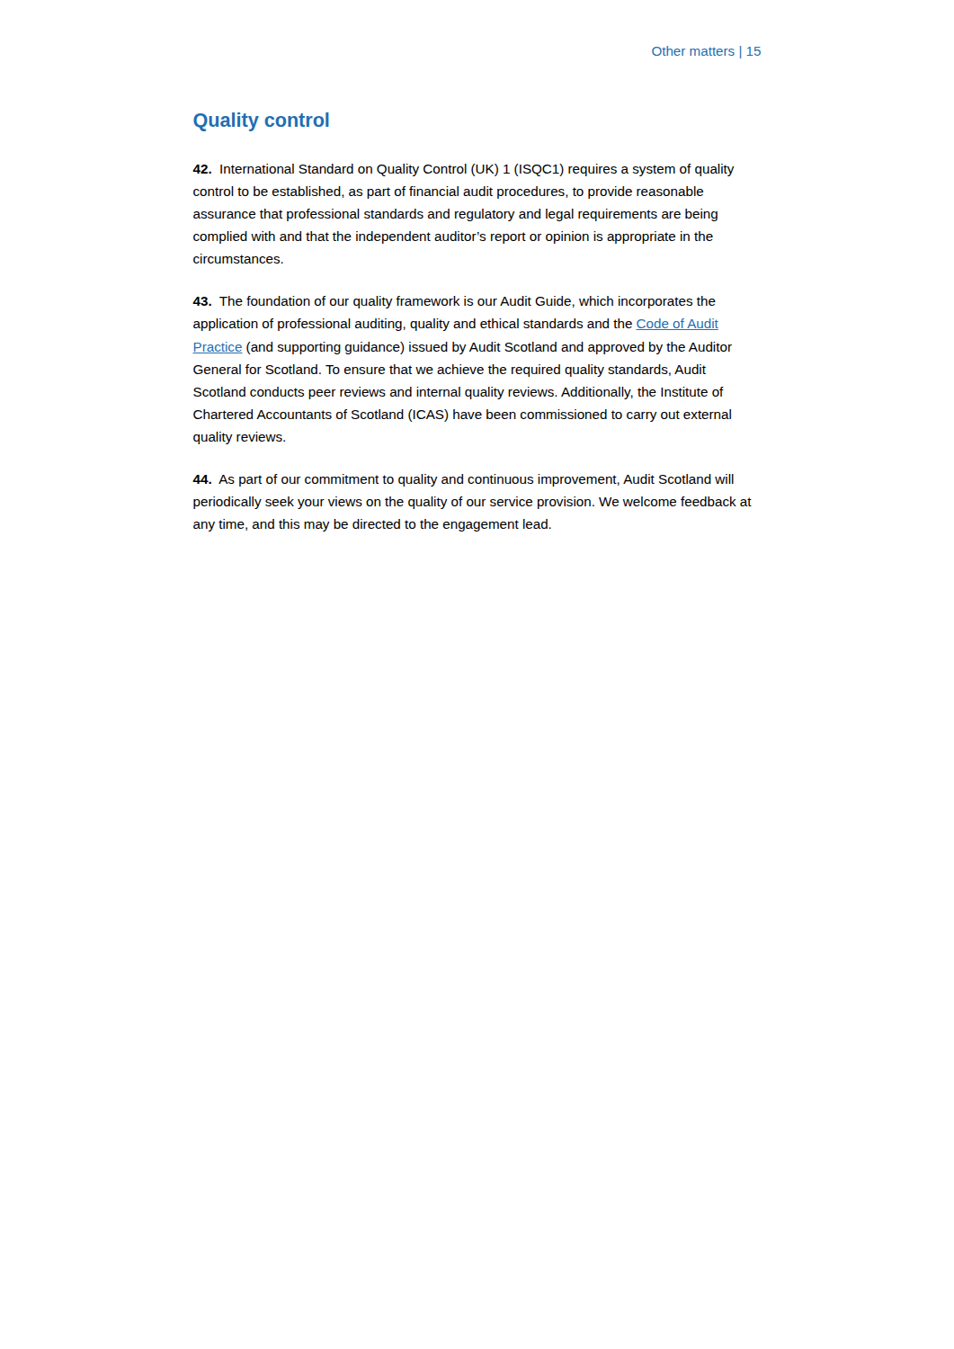Other matters | 15
Quality control
42. International Standard on Quality Control (UK) 1 (ISQC1) requires a system of quality control to be established, as part of financial audit procedures, to provide reasonable assurance that professional standards and regulatory and legal requirements are being complied with and that the independent auditor’s report or opinion is appropriate in the circumstances.
43. The foundation of our quality framework is our Audit Guide, which incorporates the application of professional auditing, quality and ethical standards and the Code of Audit Practice (and supporting guidance) issued by Audit Scotland and approved by the Auditor General for Scotland. To ensure that we achieve the required quality standards, Audit Scotland conducts peer reviews and internal quality reviews. Additionally, the Institute of Chartered Accountants of Scotland (ICAS) have been commissioned to carry out external quality reviews.
44. As part of our commitment to quality and continuous improvement, Audit Scotland will periodically seek your views on the quality of our service provision. We welcome feedback at any time, and this may be directed to the engagement lead.